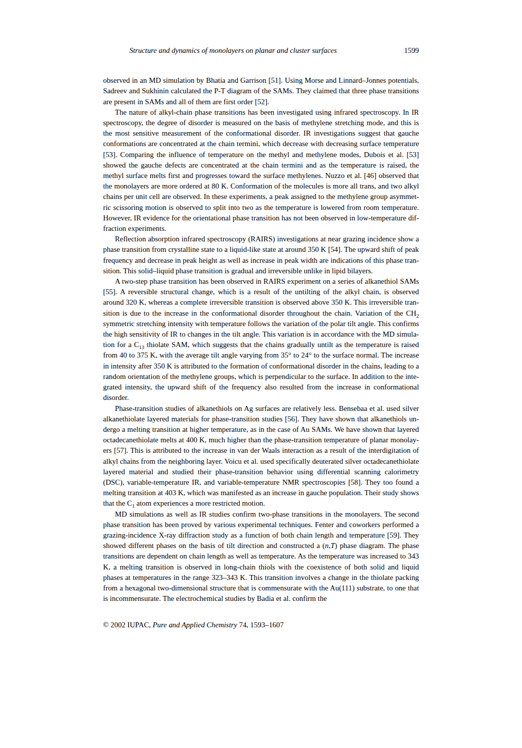Structure and dynamics of monolayers on planar and cluster surfaces 1599
observed in an MD simulation by Bhatia and Garrison [51]. Using Morse and Linnard–Jonnes potentials, Sadreev and Sukhinin calculated the P-T diagram of the SAMs. They claimed that three phase transitions are present in SAMs and all of them are first order [52].
The nature of alkyl-chain phase transitions has been investigated using infrared spectroscopy. In IR spectroscopy, the degree of disorder is measured on the basis of methylene stretching mode, and this is the most sensitive measurement of the conformational disorder. IR investigations suggest that gauche conformations are concentrated at the chain termini, which decrease with decreasing surface temperature [53]. Comparing the influence of temperature on the methyl and methylene modes, Dubois et al. [53] showed the gauche defects are concentrated at the chain termini and as the temperature is raised, the methyl surface melts first and progresses toward the surface methylenes. Nuzzo et al. [46] observed that the monolayers are more ordered at 80 K. Conformation of the molecules is more all trans, and two alkyl chains per unit cell are observed. In these experiments, a peak assigned to the methylene group asymmetric scissoring motion is observed to split into two as the temperature is lowered from room temperature. However, IR evidence for the orientational phase transition has not been observed in low-temperature diffraction experiments.
Reflection absorption infrared spectroscopy (RAIRS) investigations at near grazing incidence show a phase transition from crystalline state to a liquid-like state at around 350 K [54]. The upward shift of peak frequency and decrease in peak height as well as increase in peak width are indications of this phase transition. This solid–liquid phase transition is gradual and irreversible unlike in lipid bilayers.
A two-step phase transition has been observed in RAIRS experiment on a series of alkanethiol SAMs [55]. A reversible structural change, which is a result of the untilting of the alkyl chain, is observed around 320 K, whereas a complete irreversible transition is observed above 350 K. This irreversible transition is due to the increase in the conformational disorder throughout the chain. Variation of the CH2 symmetric stretching intensity with temperature follows the variation of the polar tilt angle. This confirms the high sensitivity of IR to changes in the tilt angle. This variation is in accordance with the MD simulation for a C13 thiolate SAM, which suggests that the chains gradually untilt as the temperature is raised from 40 to 375 K, with the average tilt angle varying from 35° to 24° to the surface normal. The increase in intensity after 350 K is attributed to the formation of conformational disorder in the chains, leading to a random orientation of the methylene groups, which is perpendicular to the surface. In addition to the integrated intensity, the upward shift of the frequency also resulted from the increase in conformational disorder.
Phase-transition studies of alkanethiols on Ag surfaces are relatively less. Bensebaa et al. used silver alkanethiolate layered materials for phase-transition studies [56]. They have shown that alkanethiols undergo a melting transition at higher temperature, as in the case of Au SAMs. We have shown that layered octadecanethiolate melts at 400 K, much higher than the phase-transition temperature of planar monolayers [57]. This is attributed to the increase in van der Waals interaction as a result of the interdigitation of alkyl chains from the neighboring layer. Voicu et al. used specifically deuterated silver octadecanethiolate layered material and studied their phase-transition behavior using differential scanning calorimetry (DSC), variable-temperature IR, and variable-temperature NMR spectroscopies [58]. They too found a melting transition at 403 K, which was manifested as an increase in gauche population. Their study shows that the C1 atom experiences a more restricted motion.
MD simulations as well as IR studies confirm two-phase transitions in the monolayers. The second phase transition has been proved by various experimental techniques. Fenter and coworkers performed a grazing-incidence X-ray diffraction study as a function of both chain length and temperature [59]. They showed different phases on the basis of tilt direction and constructed a (n,T) phase diagram. The phase transitions are dependent on chain length as well as temperature. As the temperature was increased to 343 K, a melting transition is observed in long-chain thiols with the coexistence of both solid and liquid phases at temperatures in the range 323–343 K. This transition involves a change in the thiolate packing from a hexagonal two-dimensional structure that is commensurate with the Au(111) substrate, to one that is incommensurate. The electrochemical studies by Badia et al. confirm the
© 2002 IUPAC, Pure and Applied Chemistry 74, 1593–1607